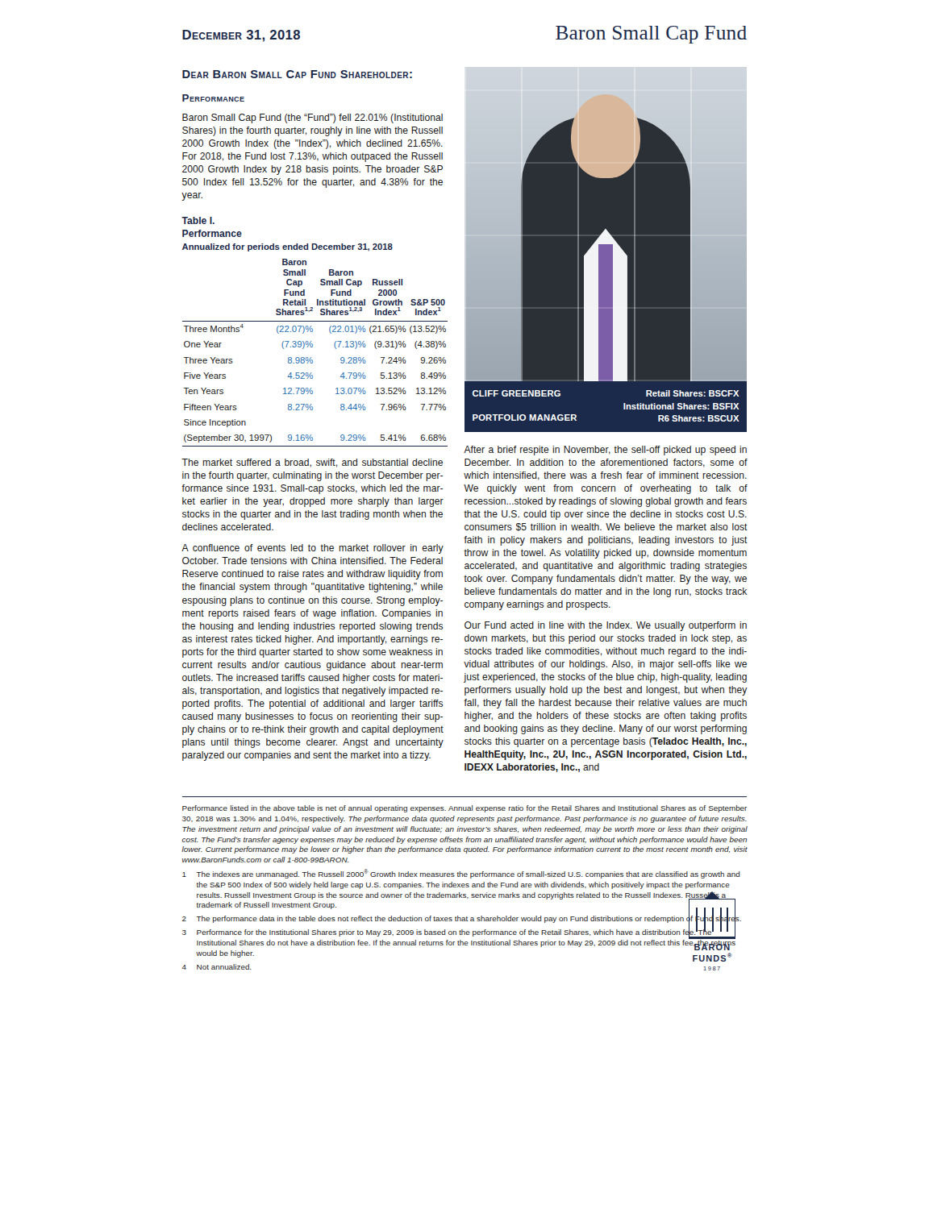December 31, 2018
Baron Small Cap Fund
Dear Baron Small Cap Fund Shareholder:
Performance
Baron Small Cap Fund (the “Fund”) fell 22.01% (Institutional Shares) in the fourth quarter, roughly in line with the Russell 2000 Growth Index (the "Index”), which declined 21.65%. For 2018, the Fund lost 7.13%, which outpaced the Russell 2000 Growth Index by 218 basis points. The broader S&P 500 Index fell 13.52% for the quarter, and 4.38% for the year.
Table I.
Performance
Annualized for periods ended December 31, 2018
| | Baron Small Cap Fund Retail Shares 1,2 | Baron Small Cap Fund Institutional Shares 1,2,3 | Russell 2000 Growth Index 1 | S&P 500 Index 1 |
| --- | --- | --- | --- | --- |
| Three Months 4 | (22.07)% | (22.01)% | (21.65)% | (13.52)% |
| One Year | (7.39)% | (7.13)% | (9.31)% | (4.38)% |
| Three Years | 8.98% | 9.28% | 7.24% | 9.26% |
| Five Years | 4.52% | 4.79% | 5.13% | 8.49% |
| Ten Years | 12.79% | 13.07% | 13.52% | 13.12% |
| Fifteen Years | 8.27% | 8.44% | 7.96% | 7.77% |
| Since Inception | | | | |
| (September 30, 1997) | 9.16% | 9.29% | 5.41% | 6.68% |
The market suffered a broad, swift, and substantial decline in the fourth quarter, culminating in the worst December performance since 1931. Small-cap stocks, which led the market earlier in the year, dropped more sharply than larger stocks in the quarter and in the last trading month when the declines accelerated.
A confluence of events led to the market rollover in early October. Trade tensions with China intensified. The Federal Reserve continued to raise rates and withdraw liquidity from the financial system through "quantitative tightening,” while espousing plans to continue on this course. Strong employment reports raised fears of wage inflation. Companies in the housing and lending industries reported slowing trends as interest rates ticked higher. And importantly, earnings reports for the third quarter started to show some weakness in current results and/or cautious guidance about near-term outlets. The increased tariffs caused higher costs for materials, transportation, and logistics that negatively impacted reported profits. The potential of additional and larger tariffs caused many businesses to focus on reorienting their supply chains or to re-think their growth and capital deployment plans until things become clearer. Angst and uncertainty paralyzed our companies and sent the market into a tizzy.
CLIFF GREENBERG PORTFOLIO MANAGER
Retail Shares: BSCFX
Institutional Shares: BSFIX
R6 Shares: BSCUX
After a brief respite in November, the sell-off picked up speed in December. In addition to the aforementioned factors, some of which intensified, there was a fresh fear of imminent recession. We quickly went from concern of overheating to talk of recession...stoked by readings of slowing global growth and fears that the U.S. could tip over since the decline in stocks cost U.S. consumers $5 trillion in wealth. We believe the market also lost faith in policy makers and politicians, leading investors to just throw in the towel. As volatility picked up, downside momentum accelerated, and quantitative and algorithmic trading strategies took over. Company fundamentals didn’t matter. By the way, we believe fundamentals do matter and in the long run, stocks track company earnings and prospects.
Our Fund acted in line with the Index. We usually outperform in down markets, but this period our stocks traded in lock step, as stocks traded like commodities, without much regard to the individual attributes of our holdings. Also, in major sell-offs like we just experienced, the stocks of the blue chip, high-quality, leading performers usually hold up the best and longest, but when they fall, they fall the hardest because their relative values are much higher, and the holders of these stocks are often taking profits and booking gains as they decline. Many of our worst performing stocks this quarter on a percentage basis (Teladoc Health, Inc., HealthEquity, Inc., 2U, Inc., ASGN Incorporated, Cision Ltd., IDEXX Laboratories, Inc., and
Performance listed in the above table is net of annual operating expenses. Annual expense ratio for the Retail Shares and Institutional Shares as of September 30, 2018 was 1.30% and 1.04%, respectively. The performance data quoted represents past performance. Past performance is no guarantee of future results. The investment return and principal value of an investment will fluctuate; an investor’s shares, when redeemed, may be worth more or less than their original cost. The Fund’s transfer agency expenses may be reduced by expense offsets from an unaffiliated transfer agent, without which performance would have been lower. Current performance may be lower or higher than the performance data quoted. For performance information current to the most recent month end, visit www.BaronFunds.com or call 1-800-99BARON.
1
The indexes are unmanaged. The Russell 2000® Growth Index measures the performance of small-sized U.S. companies that are classified as growth and the S&P 500 Index of 500 widely held large cap U.S. companies. The indexes and the Fund are with dividends, which positively impact the performance results. Russell Investment Group is the source and owner of the trademarks, service marks and copyrights related to the Russell Indexes. Russell is a trademark of Russell Investment Group.
2
The performance data in the table does not reflect the deduction of taxes that a shareholder would pay on Fund distributions or redemption of Fund shares.
3
Performance for the Institutional Shares prior to May 29, 2009 is based on the performance of the Retail Shares, which have a distribution fee. The Institutional Shares do not have a distribution fee. If the annual returns for the Institutional Shares prior to May 29, 2009 did not reflect this fee, the returns would be higher.
4
Not annualized.
BARON
FUNDS®
1987